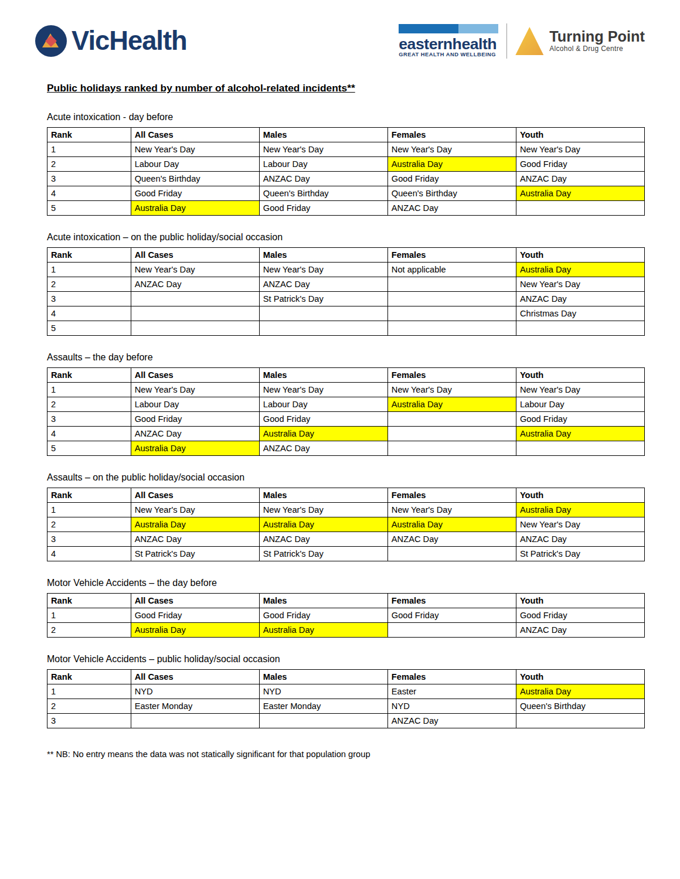VicHealth
easternhealth
GREAT HEALTH AND WELLBEING
Turning Point
Alcohol & Drug Centre
Public holidays ranked by number of alcohol-related incidents**
Acute intoxication - day before
| Rank | All Cases | Males | Females | Youth |
| --- | --- | --- | --- | --- |
| 1 | New Year's Day | New Year's Day | New Year's Day | New Year's Day |
| 2 | Labour Day | Labour Day | Australia Day | Good Friday |
| 3 | Queen's Birthday | ANZAC Day | Good Friday | ANZAC Day |
| 4 | Good Friday | Queen's Birthday | Queen's Birthday | Australia Day |
| 5 | Australia Day | Good Friday | ANZAC Day | |
Acute intoxication – on the public holiday/social occasion
| Rank | All Cases | Males | Females | Youth |
| --- | --- | --- | --- | --- |
| 1 | New Year's Day | New Year's Day | Not applicable | Australia Day |
| 2 | ANZAC Day | ANZAC Day | | New Year's Day |
| 3 | | St Patrick's Day | | ANZAC Day |
| 4 | | | | Christmas Day |
| 5 | | | | |
Assaults – the day before
| Rank | All Cases | Males | Females | Youth |
| --- | --- | --- | --- | --- |
| 1 | New Year's Day | New Year's Day | New Year's Day | New Year's Day |
| 2 | Labour Day | Labour Day | Australia Day | Labour Day |
| 3 | Good Friday | Good Friday | | Good Friday |
| 4 | ANZAC Day | Australia Day | | Australia Day |
| 5 | Australia Day | ANZAC Day | | |
Assaults – on the public holiday/social occasion
| Rank | All Cases | Males | Females | Youth |
| --- | --- | --- | --- | --- |
| 1 | New Year's Day | New Year's Day | New Year's Day | Australia Day |
| 2 | Australia Day | Australia Day | Australia Day | New Year's Day |
| 3 | ANZAC Day | ANZAC Day | ANZAC Day | ANZAC Day |
| 4 | St Patrick's Day | St Patrick's Day | | St Patrick's Day |
Motor Vehicle Accidents – the day before
| Rank | All Cases | Males | Females | Youth |
| --- | --- | --- | --- | --- |
| 1 | Good Friday | Good Friday | Good Friday | Good Friday |
| 2 | Australia Day | Australia Day | | ANZAC Day |
Motor Vehicle Accidents – public holiday/social occasion
| Rank | All Cases | Males | Females | Youth |
| --- | --- | --- | --- | --- |
| 1 | NYD | NYD | Easter | Australia Day |
| 2 | Easter Monday | Easter Monday | NYD | Queen's Birthday |
| 3 | | | ANZAC Day | |
** NB: No entry means the data was not statically significant for that population group